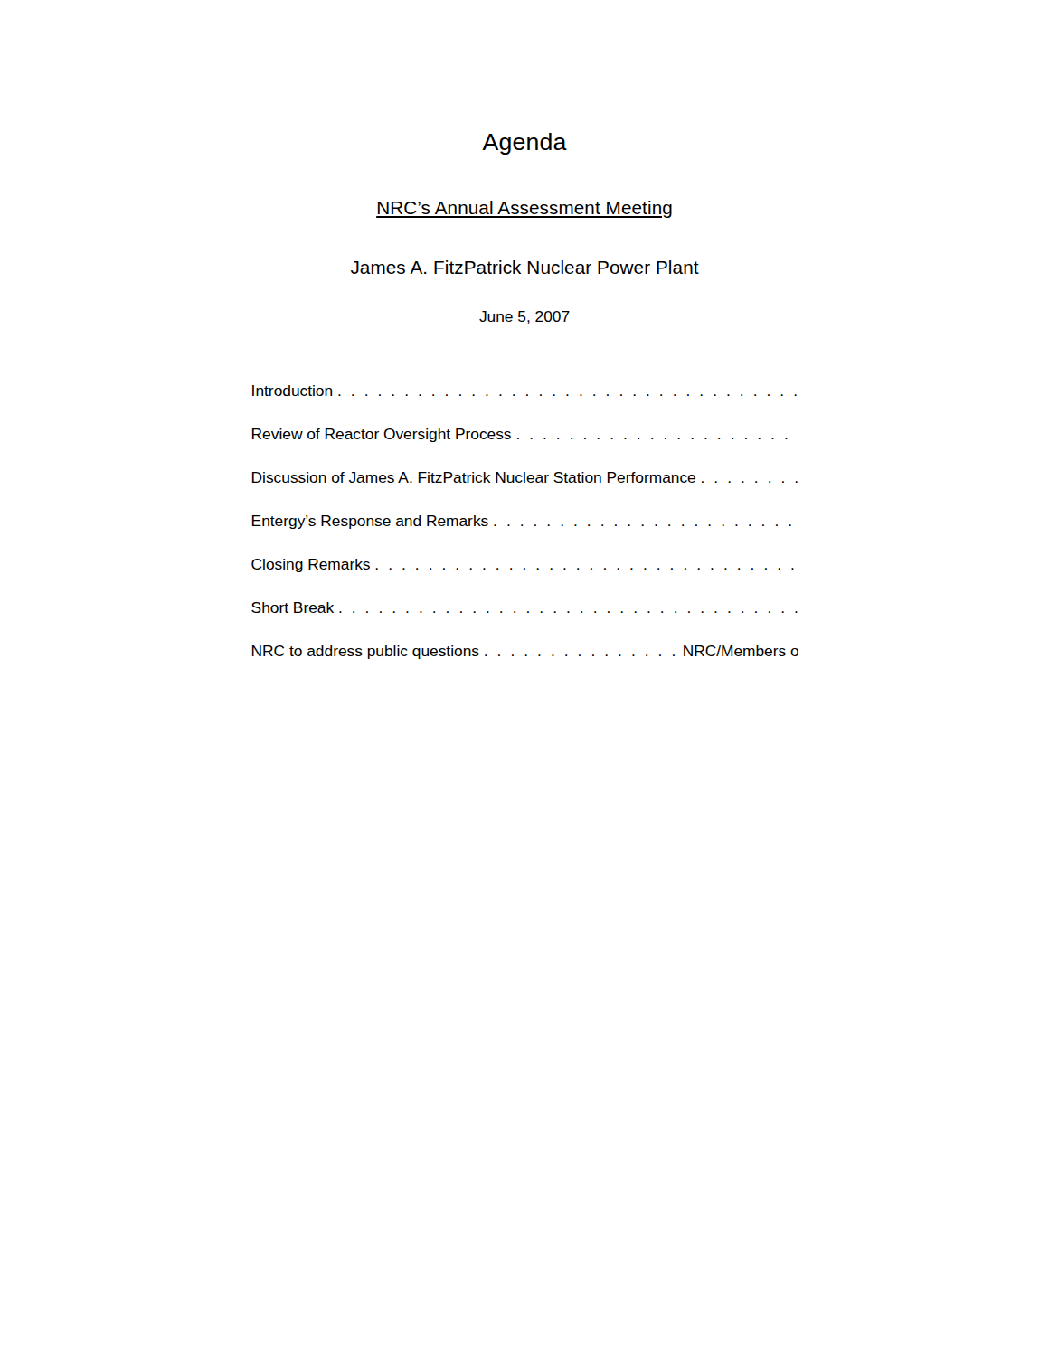Agenda
NRC’s Annual Assessment Meeting
James A. FitzPatrick Nuclear Power Plant
June 5, 2007
Introduction . . . . . . . . . . . . . . . . . . . . . . . . . . . . . . . . . . . . . . . . . . . . . . . . . . NRC (5 minutes)
Review of Reactor Oversight Process . . . . . . . . . . . . . . . . . . . . . . . . . . . . . . . NRC (10 minutes)
Discussion of James A. FitzPatrick Nuclear Station Performance . . . . . . . . . NRC (10 minutes)
Entergy’s Response and Remarks . . . . . . . . . . . . . . . . . . . . . . . . . . . . . . Entergy (25 minutes)
Closing Remarks . . . . . . . . . . . . . . . . . . . . . . . . . . . . . . . . . . . . . . . . . . . . . . NRC (5 minutes)
Short Break . . . . . . . . . . . . . . . . . . . . . . . . . . . . . . . . . . . . . . . . . . . . . . . . . . . . . . (5 minutes)
NRC to address public questions . . . . . . . . . . . . . . . NRC/Members of the Public (as needed)